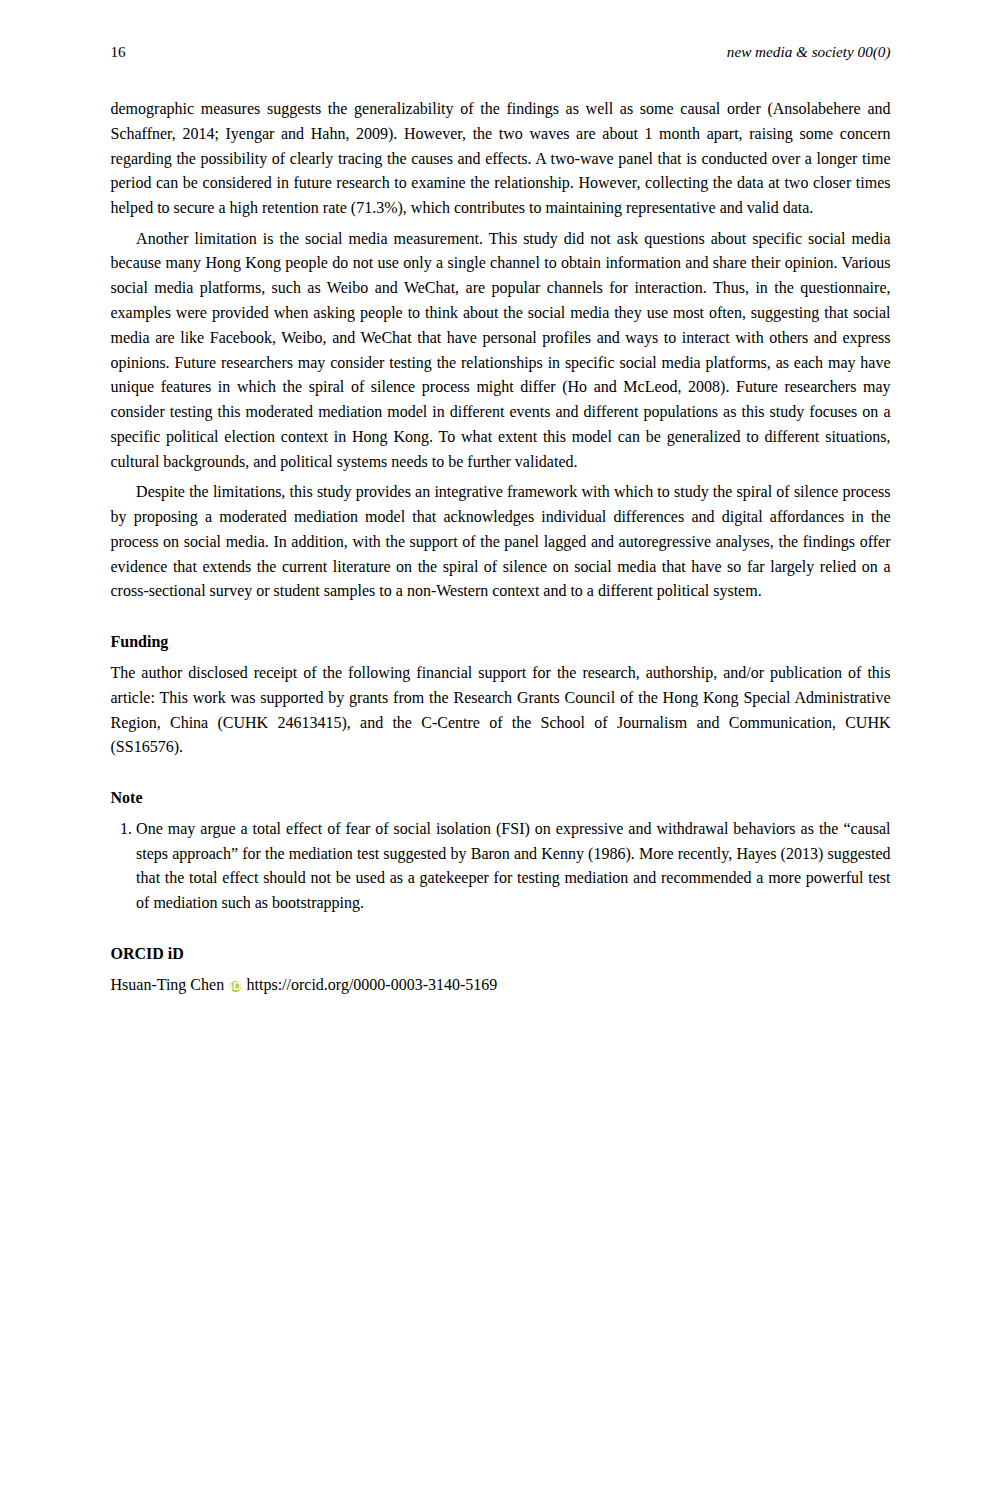16 new media & society 00(0)
demographic measures suggests the generalizability of the findings as well as some causal order (Ansolabehere and Schaffner, 2014; Iyengar and Hahn, 2009). However, the two waves are about 1 month apart, raising some concern regarding the possibility of clearly tracing the causes and effects. A two-wave panel that is conducted over a longer time period can be considered in future research to examine the relationship. However, collecting the data at two closer times helped to secure a high retention rate (71.3%), which contributes to maintaining representative and valid data.
Another limitation is the social media measurement. This study did not ask questions about specific social media because many Hong Kong people do not use only a single channel to obtain information and share their opinion. Various social media platforms, such as Weibo and WeChat, are popular channels for interaction. Thus, in the questionnaire, examples were provided when asking people to think about the social media they use most often, suggesting that social media are like Facebook, Weibo, and WeChat that have personal profiles and ways to interact with others and express opinions. Future researchers may consider testing the relationships in specific social media platforms, as each may have unique features in which the spiral of silence process might differ (Ho and McLeod, 2008). Future researchers may consider testing this moderated mediation model in different events and different populations as this study focuses on a specific political election context in Hong Kong. To what extent this model can be generalized to different situations, cultural backgrounds, and political systems needs to be further validated.
Despite the limitations, this study provides an integrative framework with which to study the spiral of silence process by proposing a moderated mediation model that acknowledges individual differences and digital affordances in the process on social media. In addition, with the support of the panel lagged and autoregressive analyses, the findings offer evidence that extends the current literature on the spiral of silence on social media that have so far largely relied on a cross-sectional survey or student samples to a non-Western context and to a different political system.
Funding
The author disclosed receipt of the following financial support for the research, authorship, and/or publication of this article: This work was supported by grants from the Research Grants Council of the Hong Kong Special Administrative Region, China (CUHK 24613415), and the C-Centre of the School of Journalism and Communication, CUHK (SS16576).
Note
One may argue a total effect of fear of social isolation (FSI) on expressive and withdrawal behaviors as the “causal steps approach” for the mediation test suggested by Baron and Kenny (1986). More recently, Hayes (2013) suggested that the total effect should not be used as a gatekeeper for testing mediation and recommended a more powerful test of mediation such as bootstrapping.
ORCID iD
Hsuan-Ting Chen iD https://orcid.org/0000-0003-3140-5169